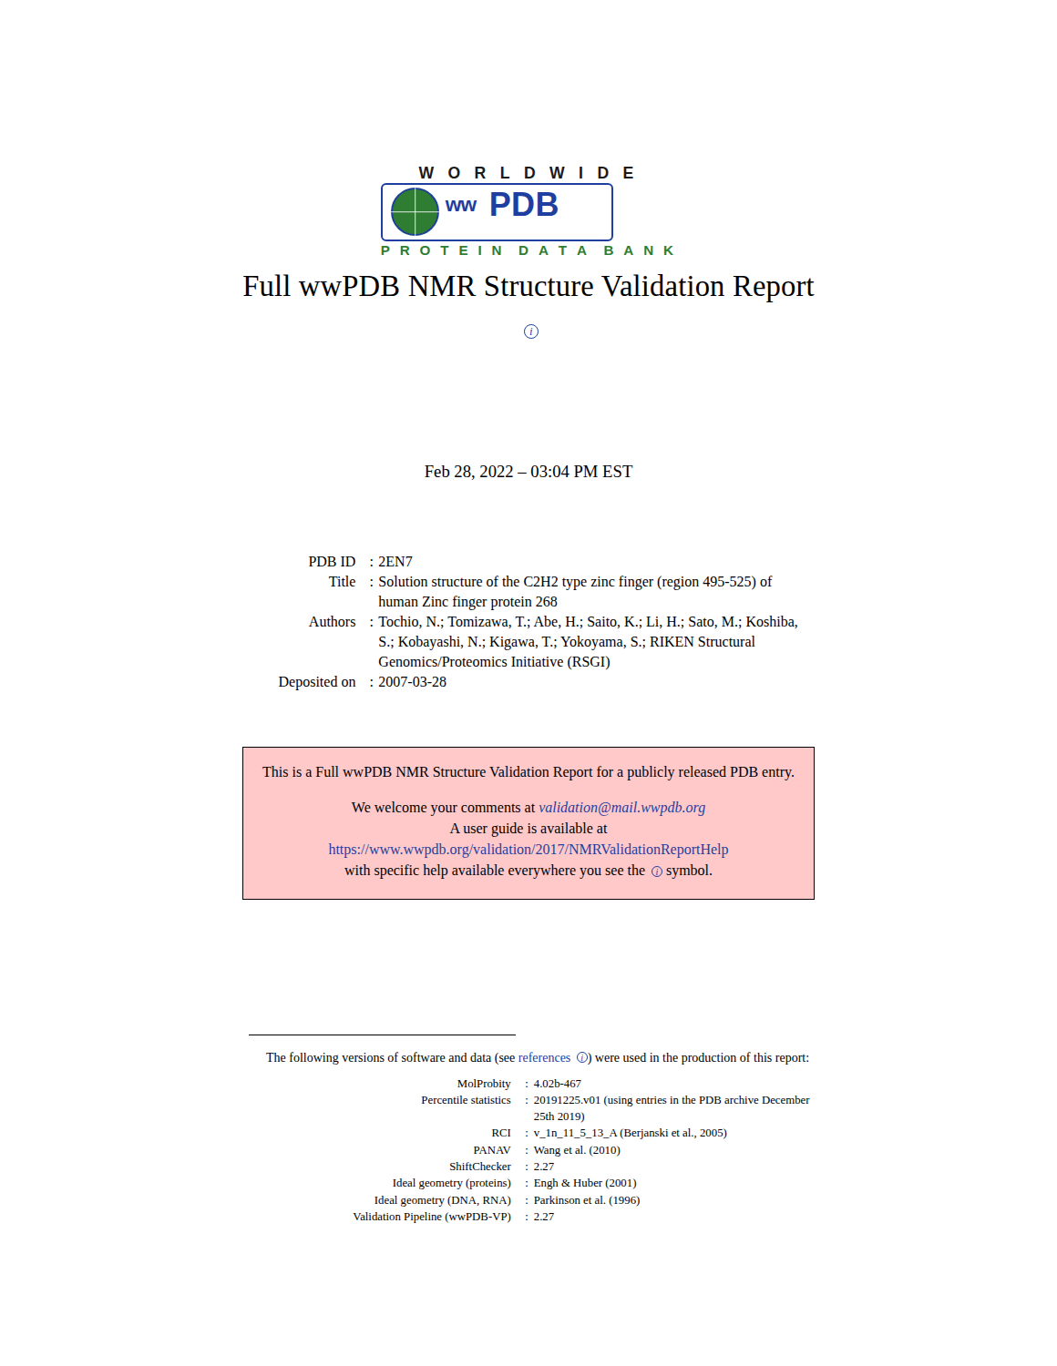W O R L D W I D E
ww
PDB
P R O T E I N D A T A B A N K
Full wwPDB NMR Structure Validation Report i
Feb 28, 2022 – 03:04 PM EST
| PDB ID | : | 2EN7 |
| Title | : | Solution structure of the C2H2 type zinc finger (region 495-525) of human Zinc finger protein 268 |
| Authors | : | Tochio, N.; Tomizawa, T.; Abe, H.; Saito, K.; Li, H.; Sato, M.; Koshiba, S.; Kobayashi, N.; Kigawa, T.; Yokoyama, S.; RIKEN Structural Genomics/Proteomics Initiative (RSGI) |
| Deposited on | : | 2007-03-28 |
This is a Full wwPDB NMR Structure Validation Report for a publicly released PDB entry.
We welcome your comments at validation@mail.wwpdb.org
A user guide is available at
https://www.wwpdb.org/validation/2017/NMRValidationReportHelp
with specific help available everywhere you see the i symbol.
The following versions of software and data (see references i) were used in the production of this report:
| MolProbity | : | 4.02b-467 |
| Percentile statistics | : | 20191225.v01 (using entries in the PDB archive December 25th 2019) |
| RCI | : | v_1n_11_5_13_A (Berjanski et al., 2005) |
| PANAV | : | Wang et al. (2010) |
| ShiftChecker | : | 2.27 |
| Ideal geometry (proteins) | : | Engh & Huber (2001) |
| Ideal geometry (DNA, RNA) | : | Parkinson et al. (1996) |
| Validation Pipeline (wwPDB-VP) | : | 2.27 |